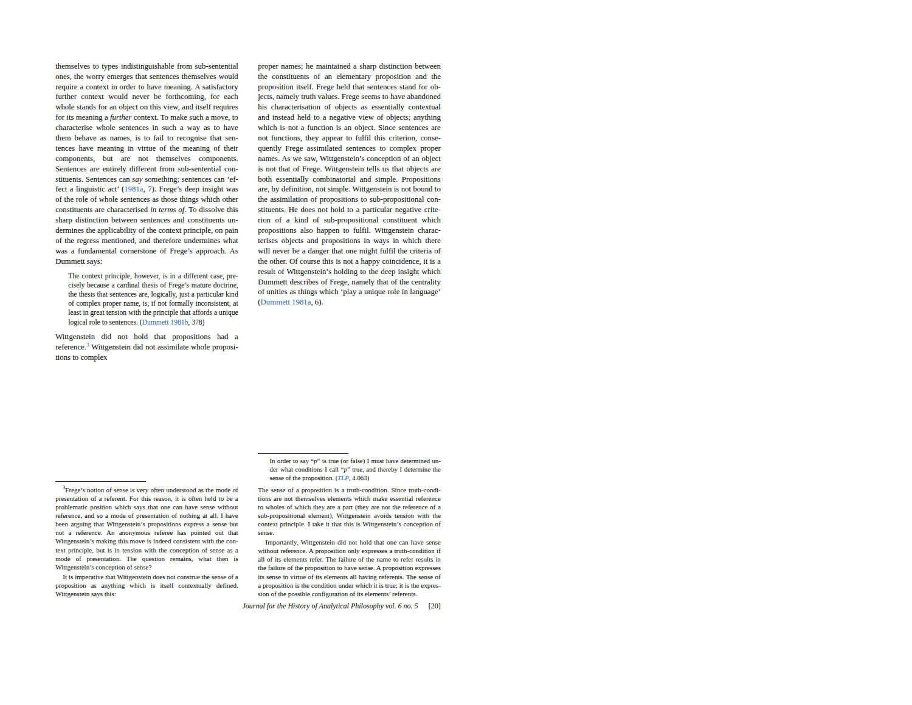themselves to types indistinguishable from sub-sentential ones, the worry emerges that sentences themselves would require a context in order to have meaning. A satisfactory further context would never be forthcoming, for each whole stands for an object on this view, and itself requires for its meaning a further context. To make such a move, to characterise whole sentences in such a way as to have them behave as names, is to fail to recognise that sentences have meaning in virtue of the meaning of their components, but are not themselves components. Sentences are entirely different from sub-sentential constituents. Sentences can say something; sentences can ‘effect a linguistic act’ (1981a, 7). Frege’s deep insight was of the role of whole sentences as those things which other constituents are characterised in terms of. To dissolve this sharp distinction between sentences and constituents undermines the applicability of the context principle, on pain of the regress mentioned, and therefore undermines what was a fundamental cornerstone of Frege’s approach. As Dummett says:
The context principle, however, is in a different case, precisely because a cardinal thesis of Frege’s mature doctrine, the thesis that sentences are, logically, just a particular kind of complex proper name, is, if not formally inconsistent, at least in great tension with the principle that affords a unique logical role to sentences. (Dummett 1981b, 378)
Wittgenstein did not hold that propositions had a reference.3 Wittgenstein did not assimilate whole propositions to complex
3 Frege’s notion of sense is very often understood as the mode of presentation of a referent. For this reason, it is often held to be a problematic position which says that one can have sense without reference, and so a mode of presentation of nothing at all. I have been arguing that Wittgenstein’s propositions express a sense but not a reference. An anonymous referee has pointed out that Wittgenstein’s making this move is indeed consistent with the context principle, but is in tension with the conception of sense as a mode of presentation. The question remains, what then is Wittgenstein’s conception of sense?
It is imperative that Wittgenstein does not construe the sense of a proposition as anything which is itself contextually defined. Wittgenstein says this:
proper names; he maintained a sharp distinction between the constituents of an elementary proposition and the proposition itself. Frege held that sentences stand for objects, namely truth values. Frege seems to have abandoned his characterisation of objects as essentially contextual and instead held to a negative view of objects; anything which is not a function is an object. Since sentences are not functions, they appear to fulfil this criterion, consequently Frege assimilated sentences to complex proper names. As we saw, Wittgenstein’s conception of an object is not that of Frege. Wittgenstein tells us that objects are both essentially combinatorial and simple. Propositions are, by definition, not simple. Wittgenstein is not bound to the assimilation of propositions to sub-propositional constituents. He does not hold to a particular negative criterion of a kind of sub-propositional constituent which propositions also happen to fulfil. Wittgenstein characterises objects and propositions in ways in which there will never be a danger that one might fulfil the criteria of the other. Of course this is not a happy coincidence, it is a result of Wittgenstein’s holding to the deep insight which Dummett describes of Frege, namely that of the centrality of unities as things which ‘play a unique role in language’ (Dummett 1981a, 6).
In order to say “p” is true (or false) I must have determined under what conditions I call “p” true, and thereby I determine the sense of the proposition. (TLP, 4.063)
The sense of a proposition is a truth-condition. Since truth-conditions are not themselves elements which make essential reference to wholes of which they are a part (they are not the reference of a sub-propositional element), Wittgenstein avoids tension with the context principle. I take it that this is Wittgenstein’s conception of sense.
Importantly, Wittgenstein did not hold that one can have sense without reference. A proposition only expresses a truth-condition if all of its elements refer. The failure of the name to refer results in the failure of the proposition to have sense. A proposition expresses its sense in virtue of its elements all having referents. The sense of a proposition is the condition under which it is true; it is the expression of the possible configuration of its elements’ referents.
Journal for the History of Analytical Philosophy vol. 6 no. 5[20]